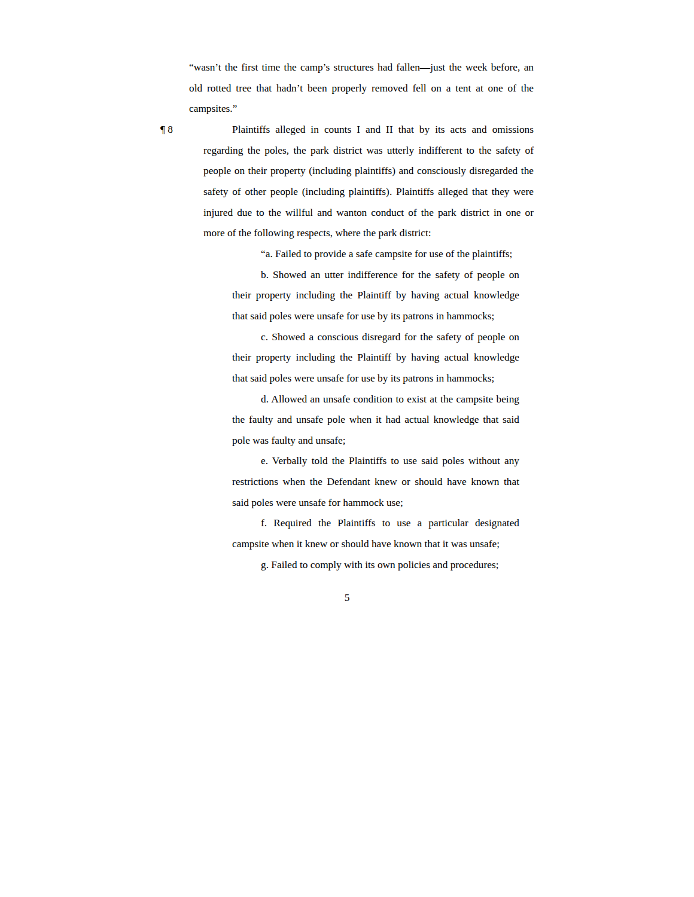“wasn’t the first time the camp’s structures had fallen—just the week before, an old rotted tree that hadn’t been properly removed fell on a tent at one of the campsites.”
¶ 8
Plaintiffs alleged in counts I and II that by its acts and omissions regarding the poles, the park district was utterly indifferent to the safety of people on their property (including plaintiffs) and consciously disregarded the safety of other people (including plaintiffs). Plaintiffs alleged that they were injured due to the willful and wanton conduct of the park district in one or more of the following respects, where the park district:
“a. Failed to provide a safe campsite for use of the plaintiffs;
b. Showed an utter indifference for the safety of people on their property including the Plaintiff by having actual knowledge that said poles were unsafe for use by its patrons in hammocks;
c. Showed a conscious disregard for the safety of people on their property including the Plaintiff by having actual knowledge that said poles were unsafe for use by its patrons in hammocks;
d. Allowed an unsafe condition to exist at the campsite being the faulty and unsafe pole when it had actual knowledge that said pole was faulty and unsafe;
e. Verbally told the Plaintiffs to use said poles without any restrictions when the Defendant knew or should have known that said poles were unsafe for hammock use;
f. Required the Plaintiffs to use a particular designated campsite when it knew or should have known that it was unsafe;
g. Failed to comply with its own policies and procedures;
5